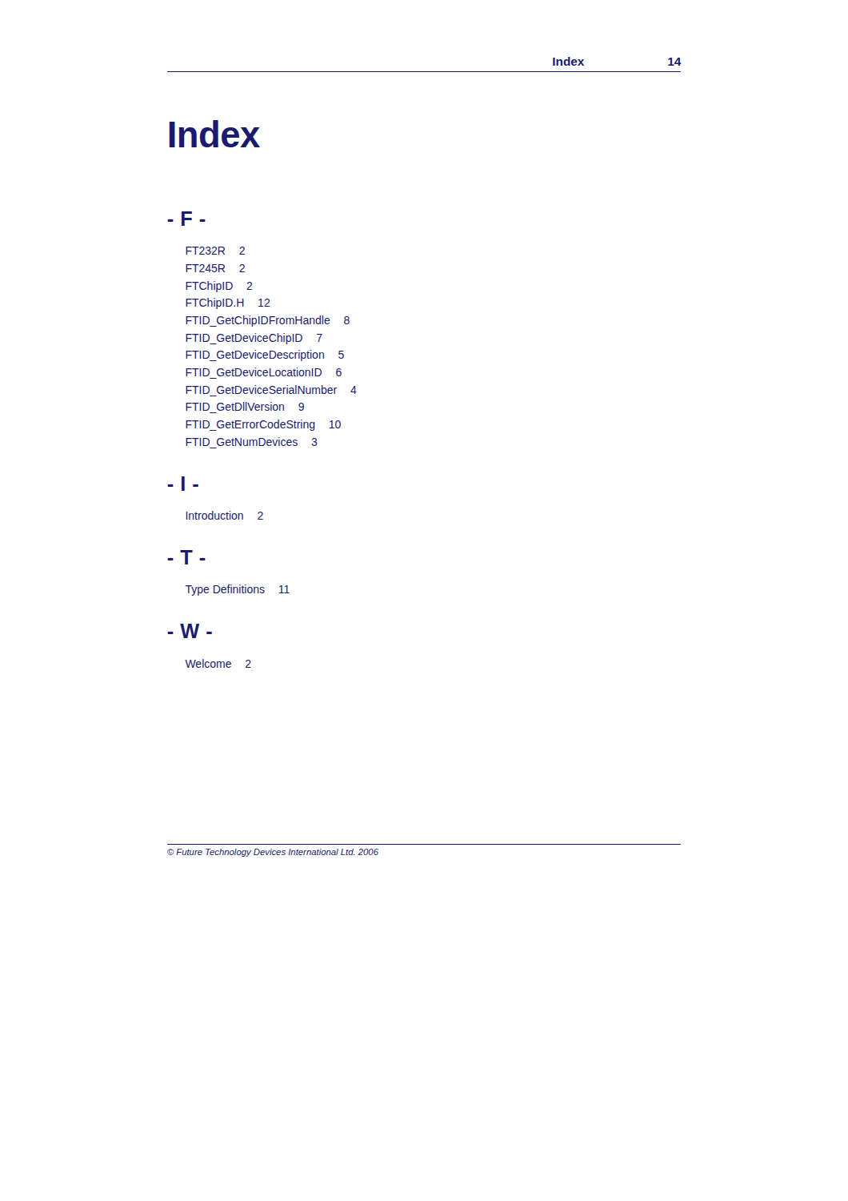Index 14
Index
- F -
FT232R2
FT245R2
FTChipID2
FTChipID.H12
FTID_GetChipIDFromHandle8
FTID_GetDeviceChipID7
FTID_GetDeviceDescription5
FTID_GetDeviceLocationID6
FTID_GetDeviceSerialNumber4
FTID_GetDllVersion9
FTID_GetErrorCodeString10
FTID_GetNumDevices3
- I -
Introduction2
- T -
Type Definitions11
- W -
Welcome2
© Future Technology Devices International Ltd. 2006